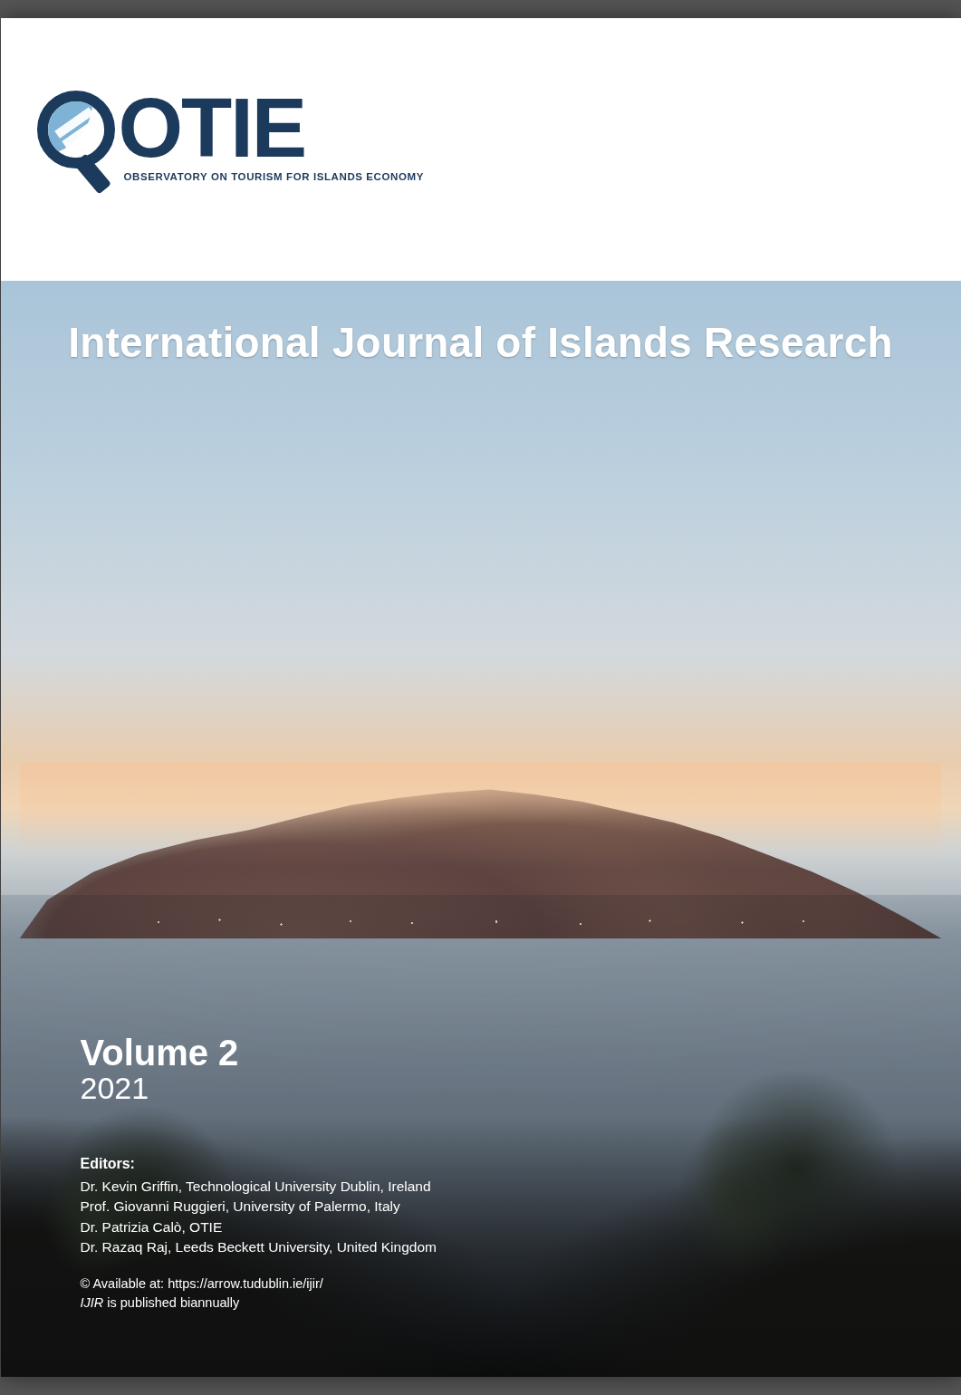OTIE
OBSERVATORY ON TOURISM FOR ISLANDS ECONOMY
International Journal of Islands Research
Volume 2
2021
Editors:
Dr. Kevin Griffin, Technological University Dublin, Ireland
Prof. Giovanni Ruggieri, University of Palermo, Italy
Dr. Patrizia Calò, OTIE
Dr. Razaq Raj, Leeds Beckett University, United Kingdom
© Available at: https://arrow.tudublin.ie/ijir/
IJIR is published biannually